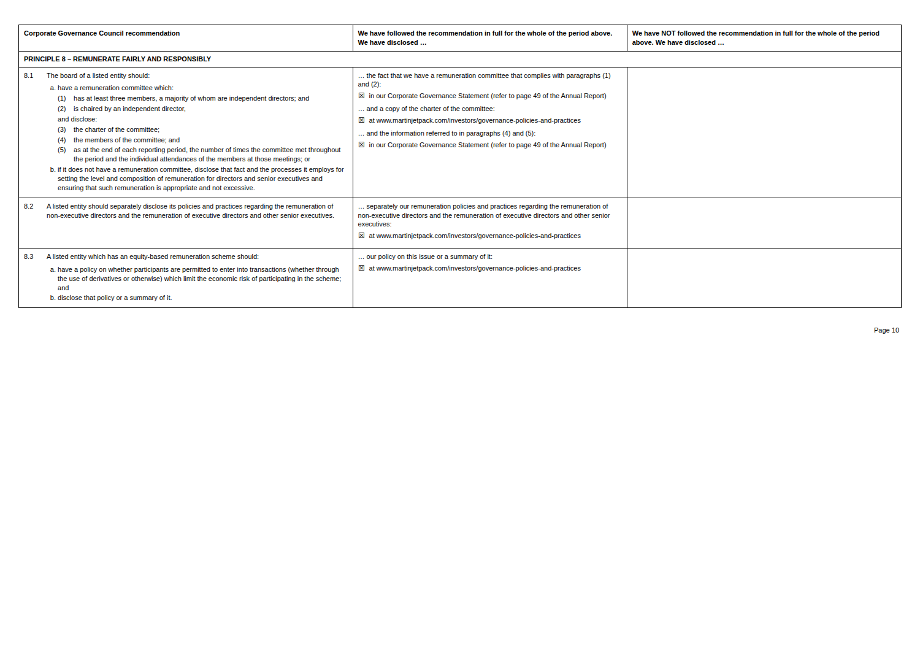| Corporate Governance Council recommendation | We have followed the recommendation in full for the whole of the period above. We have disclosed … | We have NOT followed the recommendation in full for the whole of the period above. We have disclosed … |
| --- | --- | --- |
| PRINCIPLE 8 – REMUNERATE FAIRLY AND RESPONSIBLY |
| 8.1 The board of a listed entity should: have a remuneration committee which: (1) has at least three members, a majority of whom are independent directors; and (2) is chaired by an independent director, and disclose: (3) the charter of the committee; (4) the members of the committee; and (5) as at the end of each reporting period, the number of times the committee met throughout the period and the individual attendances of the members at those meetings; or if it does not have a remuneration committee, disclose that fact and the processes it employs for setting the level and composition of remuneration for directors and senior executives and ensuring that such remuneration is appropriate and not excessive. | … the fact that we have a remuneration committee that complies with paragraphs (1) and (2): ☒ in our Corporate Governance Statement (refer to page 49 of the Annual Report) … and a copy of the charter of the committee: ☒ at www.martinjetpack.com/investors/governance-policies-and-practices … and the information referred to in paragraphs (4) and (5): ☒ in our Corporate Governance Statement (refer to page 49 of the Annual Report) | |
| 8.2 A listed entity should separately disclose its policies and practices regarding the remuneration of non-executive directors and the remuneration of executive directors and other senior executives. | … separately our remuneration policies and practices regarding the remuneration of non-executive directors and the remuneration of executive directors and other senior executives: ☒ at www.martinjetpack.com/investors/governance-policies-and-practices | |
| 8.3 A listed entity which has an equity-based remuneration scheme should: have a policy on whether participants are permitted to enter into transactions (whether through the use of derivatives or otherwise) which limit the economic risk of participating in the scheme; and disclose that policy or a summary of it. | … our policy on this issue or a summary of it: ☒ at www.martinjetpack.com/investors/governance-policies-and-practices | |
Page 10